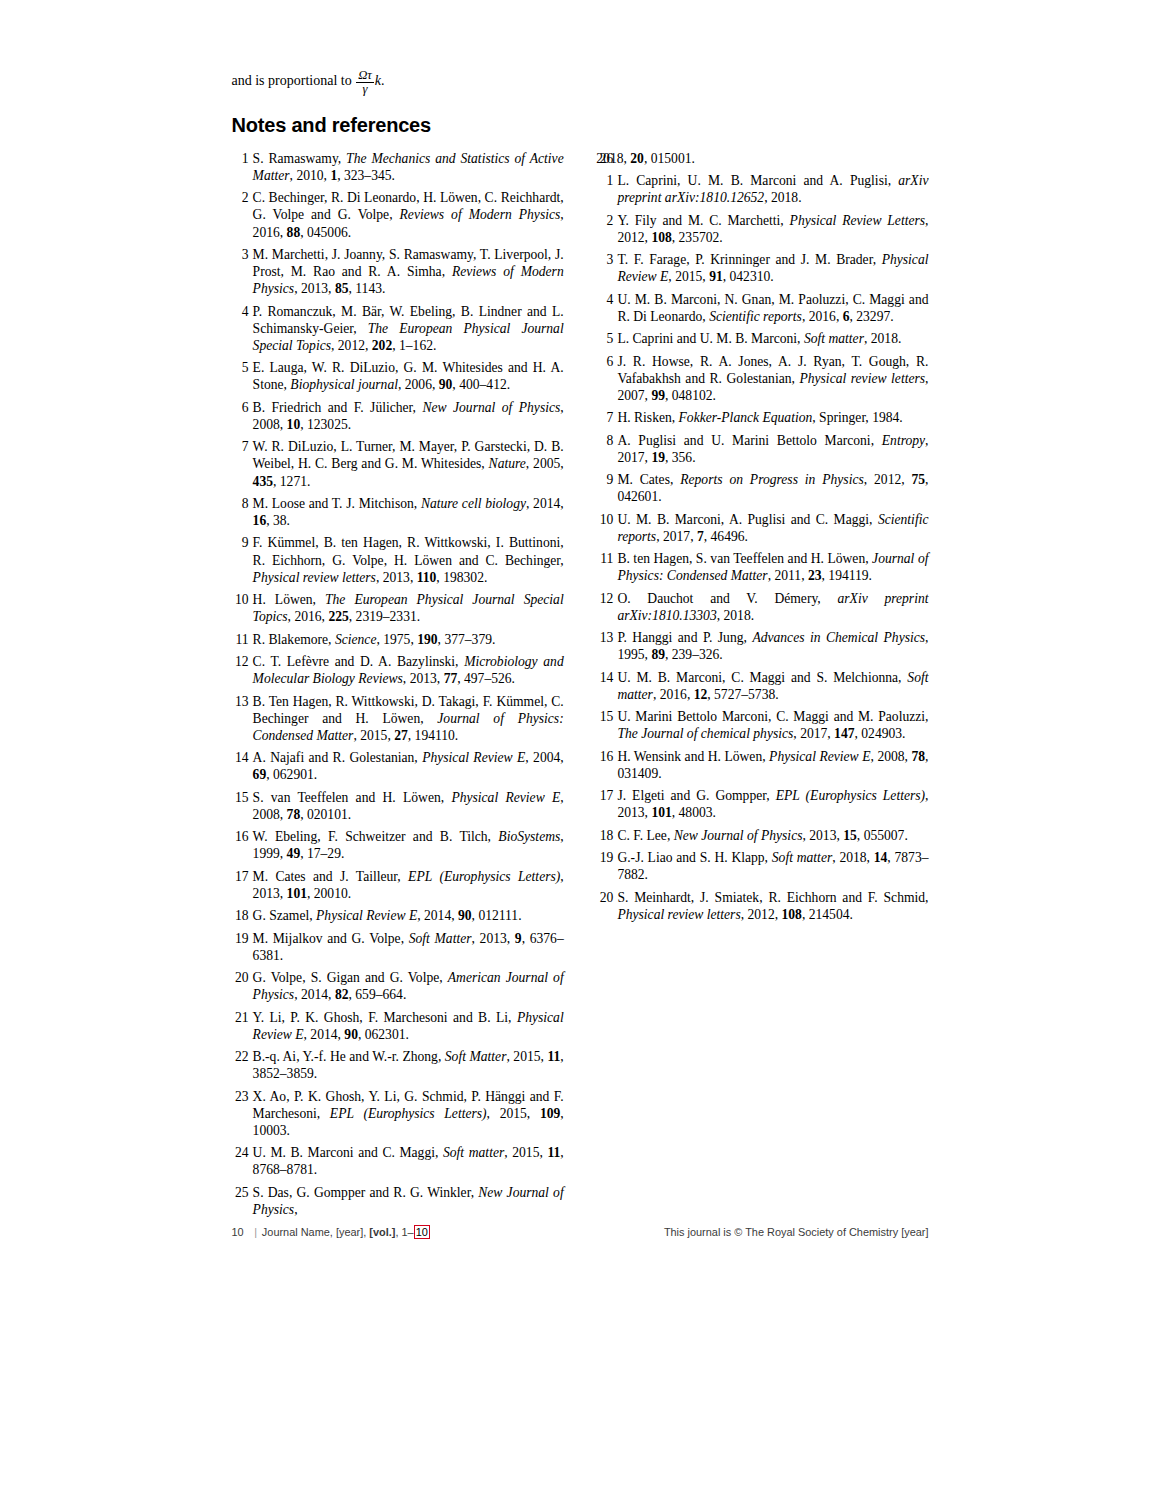and is proportional to Ωτ γ k.
Notes and references
S. Ramaswamy, The Mechanics and Statistics of Active Matter, 2010, 1, 323–345.
C. Bechinger, R. Di Leonardo, H. Löwen, C. Reichhardt, G. Volpe and G. Volpe, Reviews of Modern Physics, 2016, 88, 045006.
M. Marchetti, J. Joanny, S. Ramaswamy, T. Liverpool, J. Prost, M. Rao and R. A. Simha, Reviews of Modern Physics, 2013, 85, 1143.
P. Romanczuk, M. Bär, W. Ebeling, B. Lindner and L. Schimansky-Geier, The European Physical Journal Special Topics, 2012, 202, 1–162.
E. Lauga, W. R. DiLuzio, G. M. Whitesides and H. A. Stone, Biophysical journal, 2006, 90, 400–412.
B. Friedrich and F. Jülicher, New Journal of Physics, 2008, 10, 123025.
W. R. DiLuzio, L. Turner, M. Mayer, P. Garstecki, D. B. Weibel, H. C. Berg and G. M. Whitesides, Nature, 2005, 435, 1271.
M. Loose and T. J. Mitchison, Nature cell biology, 2014, 16, 38.
F. Kümmel, B. ten Hagen, R. Wittkowski, I. Buttinoni, R. Eichhorn, G. Volpe, H. Löwen and C. Bechinger, Physical review letters, 2013, 110, 198302.
H. Löwen, The European Physical Journal Special Topics, 2016, 225, 2319–2331.
R. Blakemore, Science, 1975, 190, 377–379.
C. T. Lefèvre and D. A. Bazylinski, Microbiology and Molecular Biology Reviews, 2013, 77, 497–526.
B. Ten Hagen, R. Wittkowski, D. Takagi, F. Kümmel, C. Bechinger and H. Löwen, Journal of Physics: Condensed Matter, 2015, 27, 194110.
A. Najafi and R. Golestanian, Physical Review E, 2004, 69, 062901.
S. van Teeffelen and H. Löwen, Physical Review E, 2008, 78, 020101.
W. Ebeling, F. Schweitzer and B. Tilch, BioSystems, 1999, 49, 17–29.
M. Cates and J. Tailleur, EPL (Europhysics Letters), 2013, 101, 20010.
G. Szamel, Physical Review E, 2014, 90, 012111.
M. Mijalkov and G. Volpe, Soft Matter, 2013, 9, 6376–6381.
G. Volpe, S. Gigan and G. Volpe, American Journal of Physics, 2014, 82, 659–664.
Y. Li, P. K. Ghosh, F. Marchesoni and B. Li, Physical Review E, 2014, 90, 062301.
B.-q. Ai, Y.-f. He and W.-r. Zhong, Soft Matter, 2015, 11, 3852–3859.
X. Ao, P. K. Ghosh, Y. Li, G. Schmid, P. Hänggi and F. Marchesoni, EPL (Europhysics Letters), 2015, 109, 10003.
U. M. B. Marconi and C. Maggi, Soft matter, 2015, 11, 8768–8781.
S. Das, G. Gompper and R. G. Winkler, New Journal of Physics,
2018, 20, 015001.
L. Caprini, U. M. B. Marconi and A. Puglisi, arXiv preprint arXiv:1810.12652, 2018.
Y. Fily and M. C. Marchetti, Physical Review Letters, 2012, 108, 235702.
T. F. Farage, P. Krinninger and J. M. Brader, Physical Review E, 2015, 91, 042310.
U. M. B. Marconi, N. Gnan, M. Paoluzzi, C. Maggi and R. Di Leonardo, Scientific reports, 2016, 6, 23297.
L. Caprini and U. M. B. Marconi, Soft matter, 2018.
J. R. Howse, R. A. Jones, A. J. Ryan, T. Gough, R. Vafabakhsh and R. Golestanian, Physical review letters, 2007, 99, 048102.
H. Risken, Fokker-Planck Equation, Springer, 1984.
A. Puglisi and U. Marini Bettolo Marconi, Entropy, 2017, 19, 356.
M. Cates, Reports on Progress in Physics, 2012, 75, 042601.
U. M. B. Marconi, A. Puglisi and C. Maggi, Scientific reports, 2017, 7, 46496.
B. ten Hagen, S. van Teeffelen and H. Löwen, Journal of Physics: Condensed Matter, 2011, 23, 194119.
O. Dauchot and V. Démery, arXiv preprint arXiv:1810.13303, 2018.
P. Hanggi and P. Jung, Advances in Chemical Physics, 1995, 89, 239–326.
U. M. B. Marconi, C. Maggi and S. Melchionna, Soft matter, 2016, 12, 5727–5738.
U. Marini Bettolo Marconi, C. Maggi and M. Paoluzzi, The Journal of chemical physics, 2017, 147, 024903.
H. Wensink and H. Löwen, Physical Review E, 2008, 78, 031409.
J. Elgeti and G. Gompper, EPL (Europhysics Letters), 2013, 101, 48003.
C. F. Lee, New Journal of Physics, 2013, 15, 055007.
G.-J. Liao and S. H. Klapp, Soft matter, 2018, 14, 7873–7882.
S. Meinhardt, J. Smiatek, R. Eichhorn and F. Schmid, Physical review letters, 2012, 108, 214504.
10|Journal Name, [year], [vol.], 1–10
This journal is © The Royal Society of Chemistry [year]